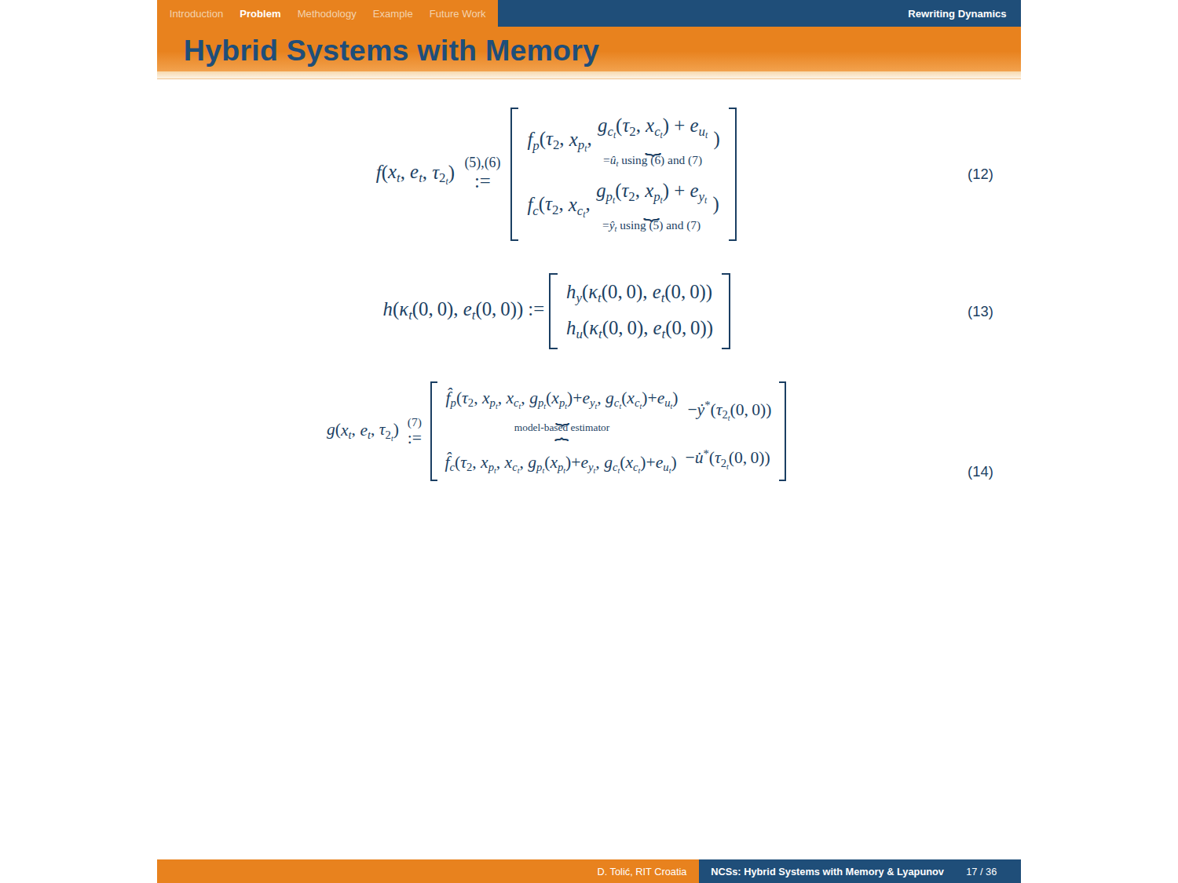Introduction Problem Methodology Example Future Work
Rewriting Dynamics
Hybrid Systems with Memory
f(xt, et, τ2t) (5),(6) := fp(τ2, xpt, gct(τ2, xct) + eut ⏟ =ût using (6) and (7) ) fc(τ2, xct, gpt(τ2, xpt) + eyt ⏟ =ŷt using (5) and (7) )
(12)
h(κt(0, 0), et(0, 0)) := hy(κt(0, 0), et(0, 0)) hu(κt(0, 0), et(0, 0))
(13)
g(xt, et, τ2t) (7) := f̂p(τ2, xpt, xct, gpt(xpt)+eyt, gct(xct)+eut) ⏟ model-based estimator −ẏ*(τ2t(0, 0)) ⏞ f̂c(τ2, xpt, xct, gpt(xpt)+eyt, gct(xct)+eut) −u̇*(τ2t(0, 0))
(14)
D. Tolić, RIT Croatia
NCSs: Hybrid Systems with Memory & Lyapunov 17 / 36